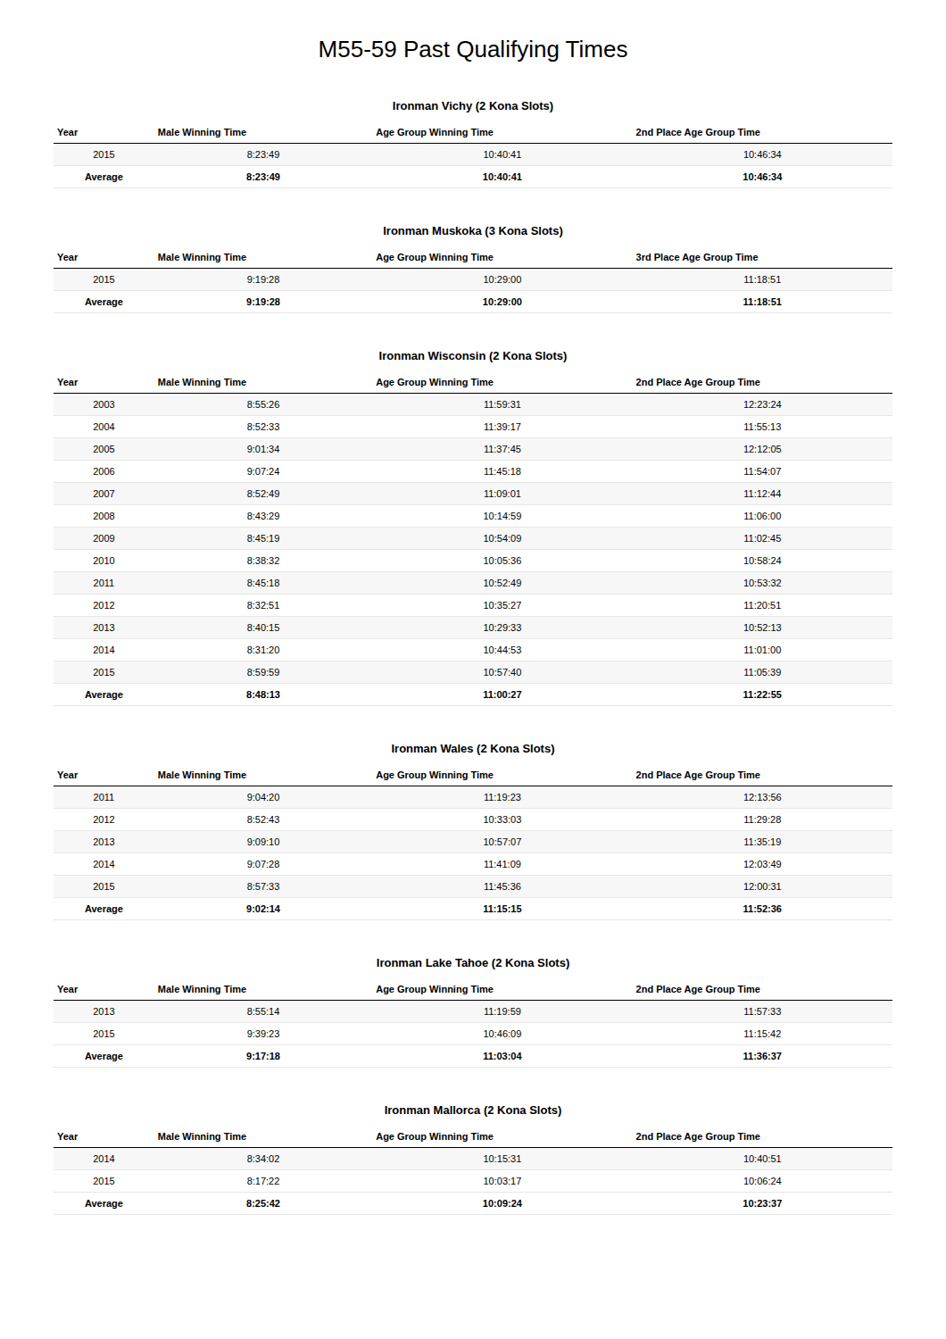M55-59 Past Qualifying Times
Ironman Vichy (2 Kona Slots)
| Year | Male Winning Time | Age Group Winning Time | 2nd Place Age Group Time |
| --- | --- | --- | --- |
| 2015 | 8:23:49 | 10:40:41 | 10:46:34 |
| Average | 8:23:49 | 10:40:41 | 10:46:34 |
Ironman Muskoka (3 Kona Slots)
| Year | Male Winning Time | Age Group Winning Time | 3rd Place Age Group Time |
| --- | --- | --- | --- |
| 2015 | 9:19:28 | 10:29:00 | 11:18:51 |
| Average | 9:19:28 | 10:29:00 | 11:18:51 |
Ironman Wisconsin (2 Kona Slots)
| Year | Male Winning Time | Age Group Winning Time | 2nd Place Age Group Time |
| --- | --- | --- | --- |
| 2003 | 8:55:26 | 11:59:31 | 12:23:24 |
| 2004 | 8:52:33 | 11:39:17 | 11:55:13 |
| 2005 | 9:01:34 | 11:37:45 | 12:12:05 |
| 2006 | 9:07:24 | 11:45:18 | 11:54:07 |
| 2007 | 8:52:49 | 11:09:01 | 11:12:44 |
| 2008 | 8:43:29 | 10:14:59 | 11:06:00 |
| 2009 | 8:45:19 | 10:54:09 | 11:02:45 |
| 2010 | 8:38:32 | 10:05:36 | 10:58:24 |
| 2011 | 8:45:18 | 10:52:49 | 10:53:32 |
| 2012 | 8:32:51 | 10:35:27 | 11:20:51 |
| 2013 | 8:40:15 | 10:29:33 | 10:52:13 |
| 2014 | 8:31:20 | 10:44:53 | 11:01:00 |
| 2015 | 8:59:59 | 10:57:40 | 11:05:39 |
| Average | 8:48:13 | 11:00:27 | 11:22:55 |
Ironman Wales (2 Kona Slots)
| Year | Male Winning Time | Age Group Winning Time | 2nd Place Age Group Time |
| --- | --- | --- | --- |
| 2011 | 9:04:20 | 11:19:23 | 12:13:56 |
| 2012 | 8:52:43 | 10:33:03 | 11:29:28 |
| 2013 | 9:09:10 | 10:57:07 | 11:35:19 |
| 2014 | 9:07:28 | 11:41:09 | 12:03:49 |
| 2015 | 8:57:33 | 11:45:36 | 12:00:31 |
| Average | 9:02:14 | 11:15:15 | 11:52:36 |
Ironman Lake Tahoe (2 Kona Slots)
| Year | Male Winning Time | Age Group Winning Time | 2nd Place Age Group Time |
| --- | --- | --- | --- |
| 2013 | 8:55:14 | 11:19:59 | 11:57:33 |
| 2015 | 9:39:23 | 10:46:09 | 11:15:42 |
| Average | 9:17:18 | 11:03:04 | 11:36:37 |
Ironman Mallorca (2 Kona Slots)
| Year | Male Winning Time | Age Group Winning Time | 2nd Place Age Group Time |
| --- | --- | --- | --- |
| 2014 | 8:34:02 | 10:15:31 | 10:40:51 |
| 2015 | 8:17:22 | 10:03:17 | 10:06:24 |
| Average | 8:25:42 | 10:09:24 | 10:23:37 |